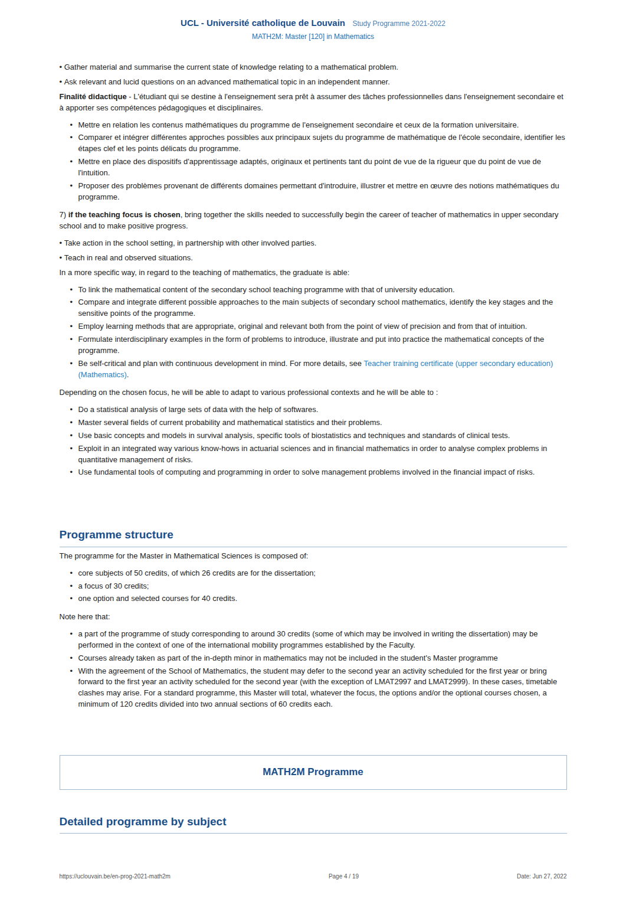UCL - Université catholique de Louvain Study Programme 2021-2022
MATH2M: Master [120] in Mathematics
Gather material and summarise the current state of knowledge relating to a mathematical problem.
Ask relevant and lucid questions on an advanced mathematical topic in an independent manner.
Finalité didactique - L'étudiant qui se destine à l'enseignement sera prêt à assumer des tâches professionnelles dans l'enseignement secondaire et à apporter ses compétences pédagogiques et disciplinaires.
Mettre en relation les contenus mathématiques du programme de l'enseignement secondaire et ceux de la formation universitaire.
Comparer et intégrer différentes approches possibles aux principaux sujets du programme de mathématique de l'école secondaire, identifier les étapes clef et les points délicats du programme.
Mettre en place des dispositifs d'apprentissage adaptés, originaux et pertinents tant du point de vue de la rigueur que du point de vue de l'intuition.
Proposer des problèmes provenant de différents domaines permettant d'introduire, illustrer et mettre en œuvre des notions mathématiques du programme.
7) if the teaching focus is chosen, bring together the skills needed to successfully begin the career of teacher of mathematics in upper secondary school and to make positive progress.
Take action in the school setting, in partnership with other involved parties.
Teach in real and observed situations.
In a more specific way, in regard to the teaching of mathematics, the graduate is able:
To link the mathematical content of the secondary school teaching programme with that of university education.
Compare and integrate different possible approaches to the main subjects of secondary school mathematics, identify the key stages and the sensitive points of the programme.
Employ learning methods that are appropriate, original and relevant both from the point of view of precision and from that of intuition.
Formulate interdisciplinary examples in the form of problems to introduce, illustrate and put into practice the mathematical concepts of the programme.
Be self-critical and plan with continuous development in mind. For more details, see Teacher training certificate (upper secondary education) (Mathematics).
Depending on the chosen focus, he will be able to adapt to various professional contexts and he will be able to :
Do a statistical analysis of large sets of data with the help of softwares.
Master several fields of current probability and mathematical statistics and their problems.
Use basic concepts and models in survival analysis, specific tools of biostatistics and techniques and standards of clinical tests.
Exploit in an integrated way various know-hows in actuarial sciences and in financial mathematics in order to analyse complex problems in quantitative management of risks.
Use fundamental tools of computing and programming in order to solve management problems involved in the financial impact of risks.
Programme structure
The programme for the Master in Mathematical Sciences is composed of:
core subjects of 50 credits, of which 26 credits are for the dissertation;
a focus of 30 credits;
one option and selected courses for 40 credits.
Note here that:
a part of the programme of study corresponding to around 30 credits (some of which may be involved in writing the dissertation) may be performed in the context of one of the international mobility programmes established by the Faculty.
Courses already taken as part of the in-depth minor in mathematics may not be included in the student's Master programme
With the agreement of the School of Mathematics, the student may defer to the second year an activity scheduled for the first year or bring forward to the first year an activity scheduled for the second year (with the exception of LMAT2997 and LMAT2999). In these cases, timetable clashes may arise. For a standard programme, this Master will total, whatever the focus, the options and/or the optional courses chosen, a minimum of 120 credits divided into two annual sections of 60 credits each.
MATH2M Programme
Detailed programme by subject
https://uclouvain.be/en-prog-2021-math2m
Page 4 / 19
Date: Jun 27, 2022